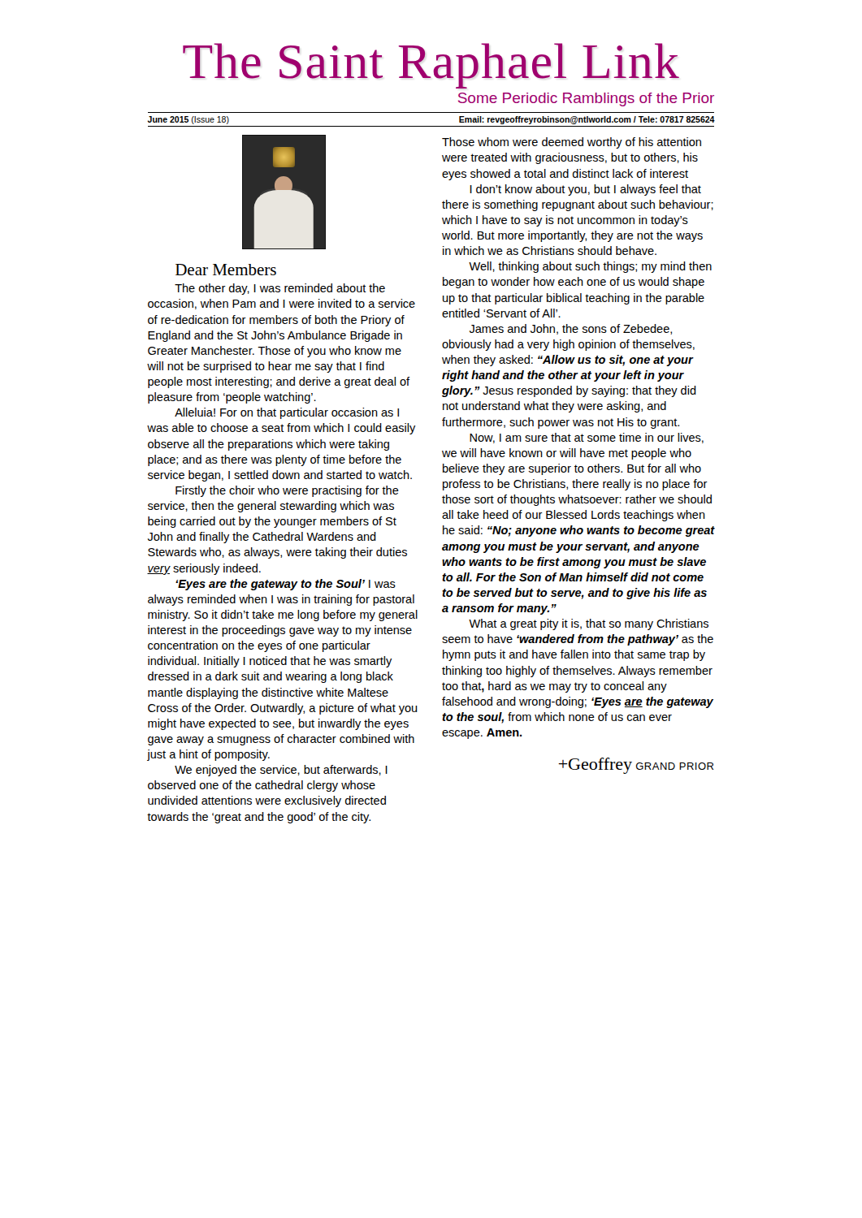The Saint Raphael Link
Some Periodic Ramblings of the Prior
June 2015 (Issue 18)
Email: revgeoffreyrobinson@ntlworld.com / Tele: 07817 825624
Dear Members
The other day, I was reminded about the occasion, when Pam and I were invited to a service of re-dedication for members of both the Priory of England and the St John’s Ambulance Brigade in Greater Manchester. Those of you who know me will not be surprised to hear me say that I find people most interesting; and derive a great deal of pleasure from ‘people watching’.
Alleluia! For on that particular occasion as I was able to choose a seat from which I could easily observe all the preparations which were taking place; and as there was plenty of time before the service began, I settled down and started to watch.
Firstly the choir who were practising for the service, then the general stewarding which was being carried out by the younger members of St John and finally the Cathedral Wardens and Stewards who, as always, were taking their duties very seriously indeed.
‘Eyes are the gateway to the Soul’ I was always reminded when I was in training for pastoral ministry. So it didn’t take me long before my general interest in the proceedings gave way to my intense concentration on the eyes of one particular individual. Initially I noticed that he was smartly dressed in a dark suit and wearing a long black mantle displaying the distinctive white Maltese Cross of the Order. Outwardly, a picture of what you might have expected to see, but inwardly the eyes gave away a smugness of character combined with just a hint of pomposity.
We enjoyed the service, but afterwards, I observed one of the cathedral clergy whose undivided attentions were exclusively directed towards the ‘great and the good’ of the city.
Those whom were deemed worthy of his attention were treated with graciousness, but to others, his eyes showed a total and distinct lack of interest
I don’t know about you, but I always feel that there is something repugnant about such behaviour; which I have to say is not uncommon in today’s world. But more importantly, they are not the ways in which we as Christians should behave.
Well, thinking about such things; my mind then began to wonder how each one of us would shape up to that particular biblical teaching in the parable entitled ‘Servant of All’.
James and John, the sons of Zebedee, obviously had a very high opinion of themselves, when they asked: “Allow us to sit, one at your right hand and the other at your left in your glory.” Jesus responded by saying: that they did not understand what they were asking, and furthermore, such power was not His to grant.
Now, I am sure that at some time in our lives, we will have known or will have met people who believe they are superior to others. But for all who profess to be Christians, there really is no place for those sort of thoughts whatsoever: rather we should all take heed of our Blessed Lords teachings when he said: “No; anyone who wants to become great among you must be your servant, and anyone who wants to be first among you must be slave to all. For the Son of Man himself did not come to be served but to serve, and to give his life as a ransom for many.”
What a great pity it is, that so many Christians seem to have ‘wandered from the pathway’ as the hymn puts it and have fallen into that same trap by thinking too highly of themselves. Always remember too that, hard as we may try to conceal any falsehood and wrong-doing; ‘Eyes are the gateway to the soul, from which none of us can ever escape. Amen.
+Geoffrey GRAND PRIOR